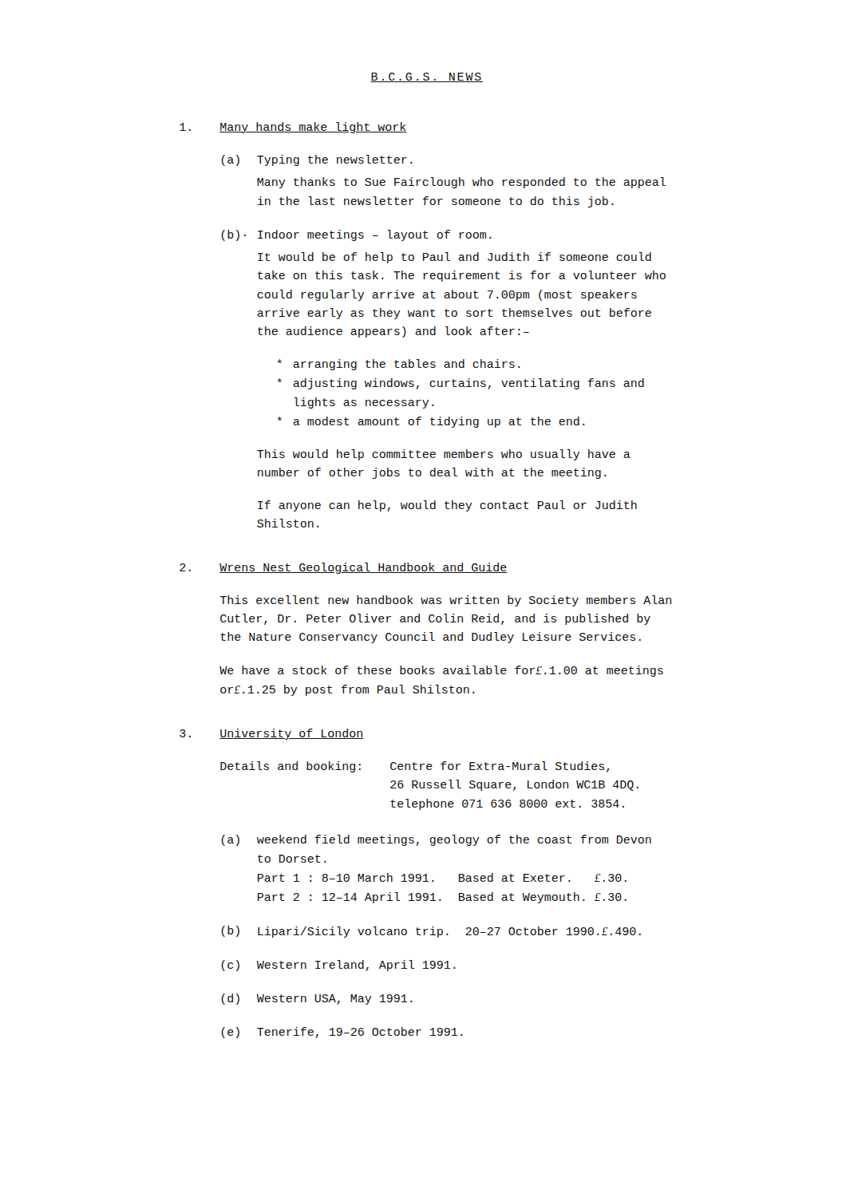B.C.G.S. NEWS
1.
Many hands make light work
(a)
Typing the newsletter.
Many thanks to Sue Fairclough who responded to the appeal in the last newsletter for someone to do this job.
(b)·
Indoor meetings – layout of room.
It would be of help to Paul and Judith if someone could take on this task. The requirement is for a volunteer who could regularly arrive at about 7.00pm (most speakers arrive early as they want to sort themselves out before the audience appears) and look after:–
arranging the tables and chairs.
adjusting windows, curtains, ventilating fans and lights as necessary.
a modest amount of tidying up at the end.
This would help committee members who usually have a number of other jobs to deal with at the meeting.
If anyone can help, would they contact Paul or Judith Shilston.
2.
Wrens Nest Geological Handbook and Guide
This excellent new handbook was written by Society members Alan Cutler, Dr. Peter Oliver and Colin Reid, and is published by the Nature Conservancy Council and Dudley Leisure Services.
We have a stock of these books available for£.1.00 at meetings or£.1.25 by post from Paul Shilston.
3.
University of London
Details and booking:
Centre for Extra-Mural Studies,
26 Russell Square, London WC1B 4DQ.
telephone 071 636 8000 ext. 3854.
(a)
weekend field meetings, geology of the coast from Devon
to Dorset.
Part 1 : 8–10 March 1991. Based at Exeter. £.30.
Part 2 : 12–14 April 1991. Based at Weymouth. £.30.
(b)
Lipari/Sicily volcano trip. 20–27 October 1990.£.490.
(c)
Western Ireland, April 1991.
(d)
Western USA, May 1991.
(e)
Tenerife, 19–26 October 1991.